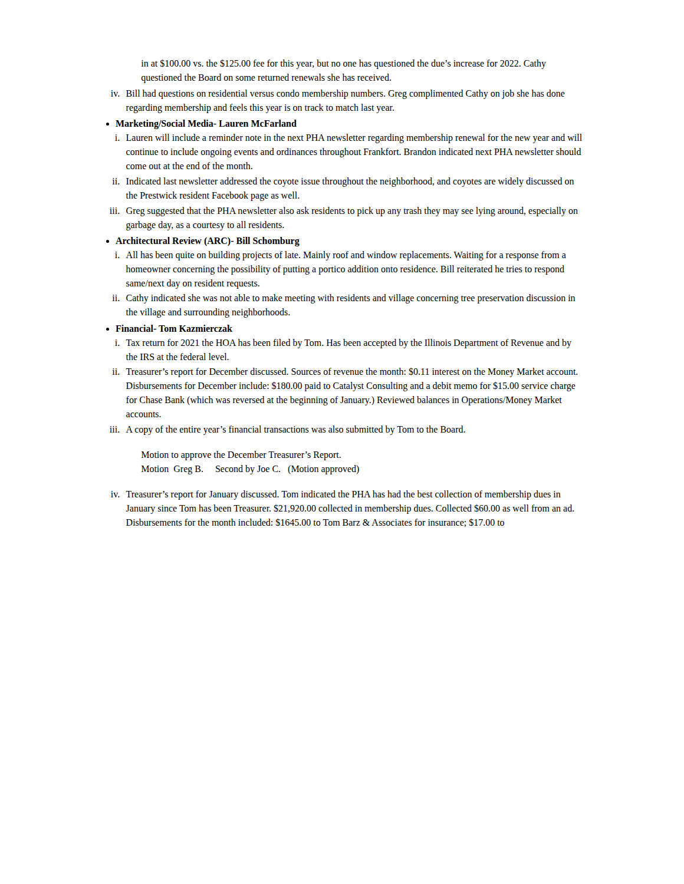in at $100.00 vs. the $125.00 fee for this year, but no one has questioned the due’s increase for 2022. Cathy questioned the Board on some returned renewals she has received.
Bill had questions on residential versus condo membership numbers. Greg complimented Cathy on job she has done regarding membership and feels this year is on track to match last year.
Marketing/Social Media- Lauren McFarland
Lauren will include a reminder note in the next PHA newsletter regarding membership renewal for the new year and will continue to include ongoing events and ordinances throughout Frankfort. Brandon indicated next PHA newsletter should come out at the end of the month.
Indicated last newsletter addressed the coyote issue throughout the neighborhood, and coyotes are widely discussed on the Prestwick resident Facebook page as well.
Greg suggested that the PHA newsletter also ask residents to pick up any trash they may see lying around, especially on garbage day, as a courtesy to all residents.
Architectural Review (ARC)- Bill Schomburg
All has been quite on building projects of late. Mainly roof and window replacements. Waiting for a response from a homeowner concerning the possibility of putting a portico addition onto residence. Bill reiterated he tries to respond same/next day on resident requests.
Cathy indicated she was not able to make meeting with residents and village concerning tree preservation discussion in the village and surrounding neighborhoods.
Financial- Tom Kazmierczak
Tax return for 2021 the HOA has been filed by Tom. Has been accepted by the Illinois Department of Revenue and by the IRS at the federal level.
Treasurer’s report for December discussed. Sources of revenue the month: $0.11 interest on the Money Market account. Disbursements for December include: $180.00 paid to Catalyst Consulting and a debit memo for $15.00 service charge for Chase Bank (which was reversed at the beginning of January.) Reviewed balances in Operations/Money Market accounts.
A copy of the entire year’s financial transactions was also submitted by Tom to the Board.
Motion to approve the December Treasurer’s Report.
Motion Greg B. Second by Joe C. (Motion approved)
Treasurer’s report for January discussed. Tom indicated the PHA has had the best collection of membership dues in January since Tom has been Treasurer. $21,920.00 collected in membership dues. Collected $60.00 as well from an ad. Disbursements for the month included: $1645.00 to Tom Barz & Associates for insurance; $17.00 to